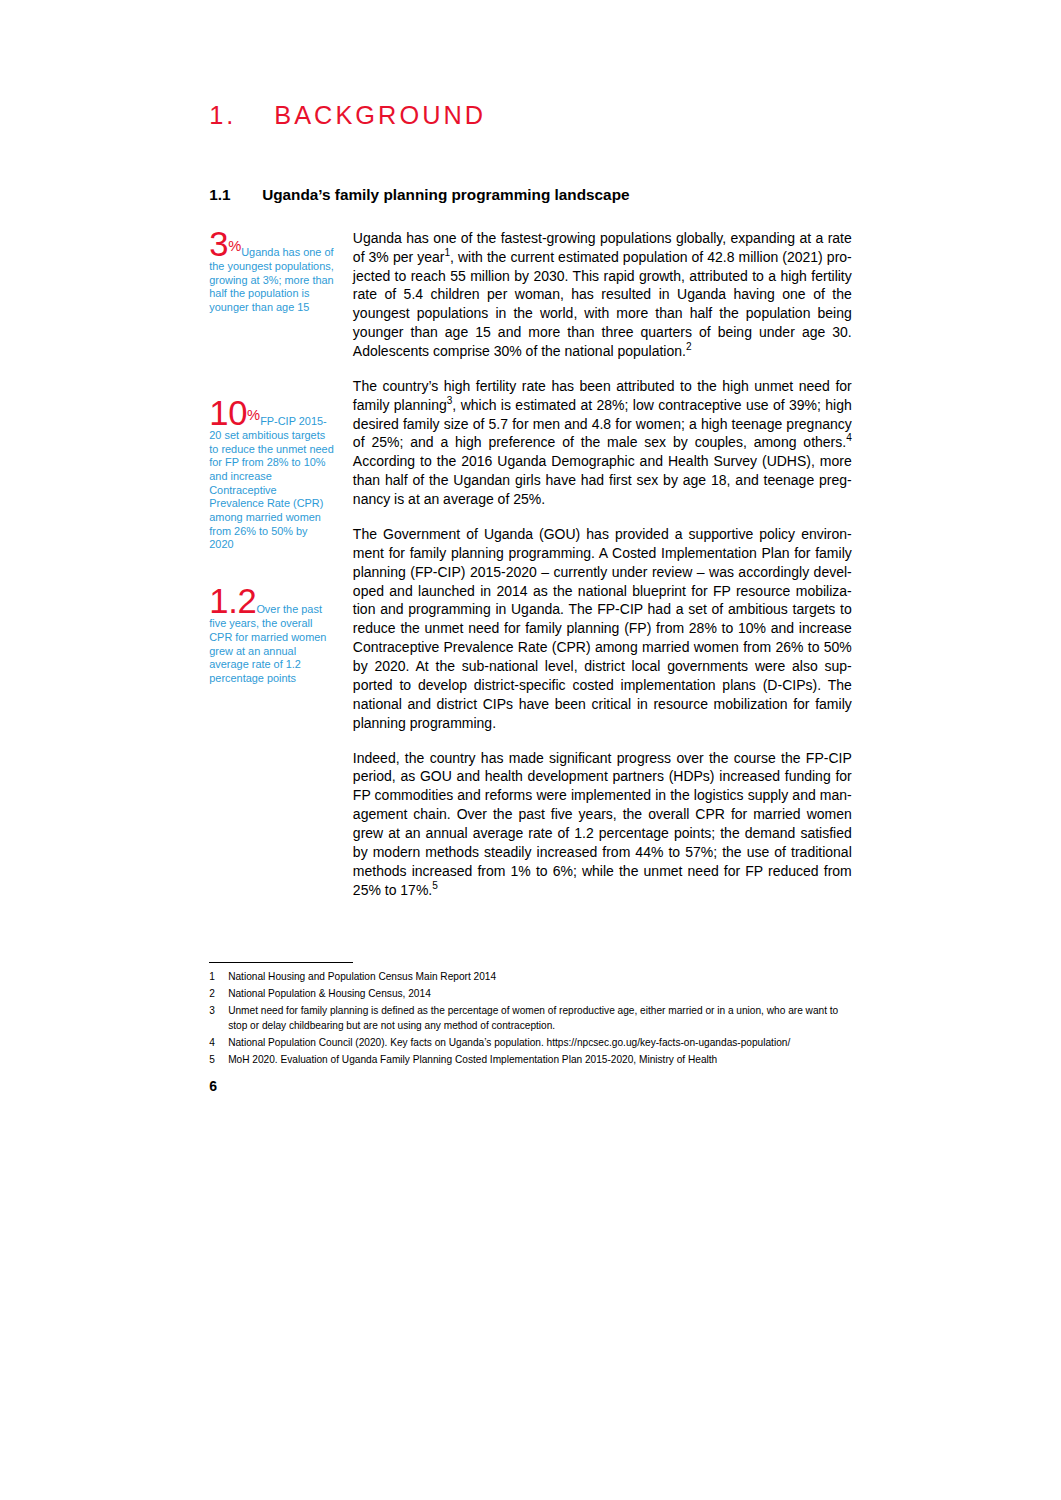1. BACKGROUND
1.1 Uganda’s family planning programming landscape
3% Uganda has one of the youngest populations, growing at 3%; more than half the population is younger than age 15
10% FP-CIP 2015-20 set ambitious targets to reduce the unmet need for FP from 28% to 10% and increase Contraceptive Prevalence Rate (CPR) among married women from 26% to 50% by 2020
1.2 Over the past five years, the overall CPR for married women grew at an annual average rate of 1.2 percentage points
Uganda has one of the fastest-growing populations globally, expanding at a rate of 3% per year1, with the current estimated population of 42.8 million (2021) projected to reach 55 million by 2030. This rapid growth, attributed to a high fertility rate of 5.4 children per woman, has resulted in Uganda having one of the youngest populations in the world, with more than half the population being younger than age 15 and more than three quarters of being under age 30. Adolescents comprise 30% of the national population.2
The country’s high fertility rate has been attributed to the high unmet need for family planning3, which is estimated at 28%; low contraceptive use of 39%; high desired family size of 5.7 for men and 4.8 for women; a high teenage pregnancy of 25%; and a high preference of the male sex by couples, among others.4 According to the 2016 Uganda Demographic and Health Survey (UDHS), more than half of the Ugandan girls have had first sex by age 18, and teenage pregnancy is at an average of 25%.
The Government of Uganda (GOU) has provided a supportive policy environment for family planning programming. A Costed Implementation Plan for family planning (FP-CIP) 2015-2020 – currently under review – was accordingly developed and launched in 2014 as the national blueprint for FP resource mobilization and programming in Uganda. The FP-CIP had a set of ambitious targets to reduce the unmet need for family planning (FP) from 28% to 10% and increase Contraceptive Prevalence Rate (CPR) among married women from 26% to 50% by 2020. At the sub-national level, district local governments were also supported to develop district-specific costed implementation plans (D-CIPs). The national and district CIPs have been critical in resource mobilization for family planning programming.
Indeed, the country has made significant progress over the course the FP-CIP period, as GOU and health development partners (HDPs) increased funding for FP commodities and reforms were implemented in the logistics supply and management chain. Over the past five years, the overall CPR for married women grew at an annual average rate of 1.2 percentage points; the demand satisfied by modern methods steadily increased from 44% to 57%; the use of traditional methods increased from 1% to 6%; while the unmet need for FP reduced from 25% to 17%.5
1 National Housing and Population Census Main Report 2014
2 National Population & Housing Census, 2014
3 Unmet need for family planning is defined as the percentage of women of reproductive age, either married or in a union, who are want to stop or delay childbearing but are not using any method of contraception.
4 National Population Council (2020). Key facts on Uganda’s population. https://npcsec.go.ug/key-facts-on-ugandas-population/
5 MoH 2020. Evaluation of Uganda Family Planning Costed Implementation Plan 2015-2020, Ministry of Health
6